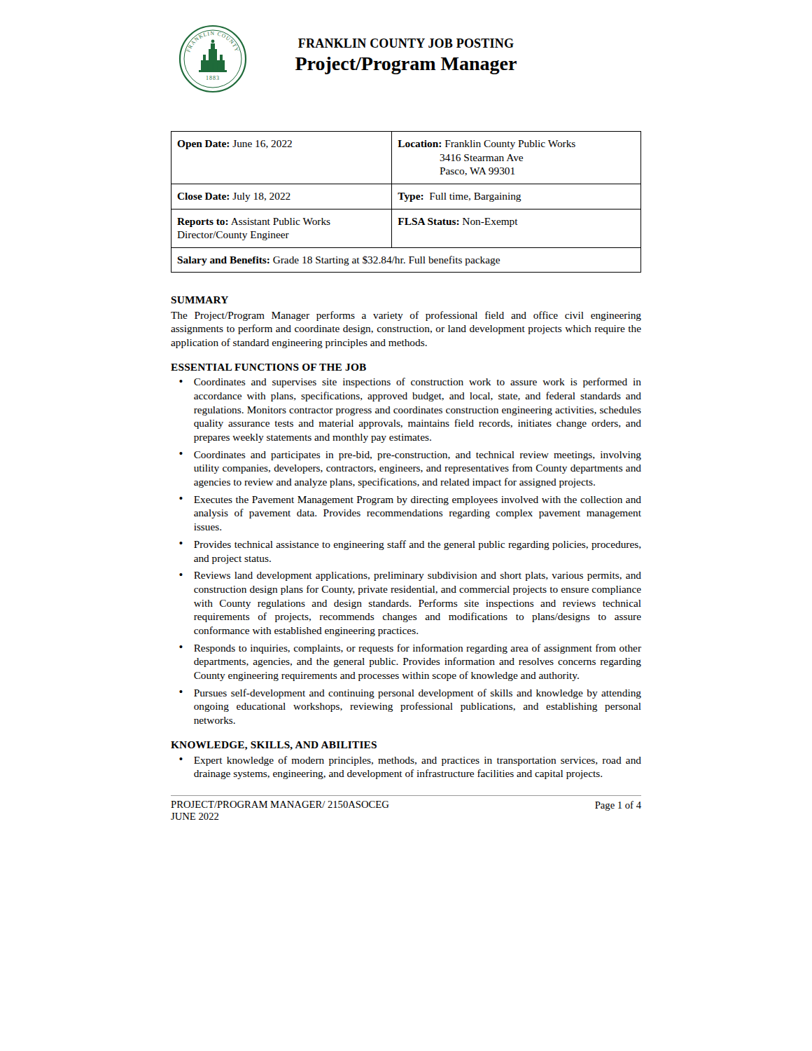FRANKLIN COUNTY 1883
FRANKLIN COUNTY JOB POSTING
Project/Program Manager
| Open Date: June 16, 2022 | Location: Franklin County Public Works 3416 Stearman Ave Pasco, WA 99301 |
| Close Date: July 18, 2022 | Type: Full time, Bargaining |
| Reports to: Assistant Public Works Director/County Engineer | FLSA Status: Non-Exempt |
| Salary and Benefits: Grade 18 Starting at $32.84/hr. Full benefits package |
SUMMARY
The Project/Program Manager performs a variety of professional field and office civil engineering assignments to perform and coordinate design, construction, or land development projects which require the application of standard engineering principles and methods.
ESSENTIAL FUNCTIONS OF THE JOB
Coordinates and supervises site inspections of construction work to assure work is performed in accordance with plans, specifications, approved budget, and local, state, and federal standards and regulations. Monitors contractor progress and coordinates construction engineering activities, schedules quality assurance tests and material approvals, maintains field records, initiates change orders, and prepares weekly statements and monthly pay estimates.
Coordinates and participates in pre-bid, pre-construction, and technical review meetings, involving utility companies, developers, contractors, engineers, and representatives from County departments and agencies to review and analyze plans, specifications, and related impact for assigned projects.
Executes the Pavement Management Program by directing employees involved with the collection and analysis of pavement data. Provides recommendations regarding complex pavement management issues.
Provides technical assistance to engineering staff and the general public regarding policies, procedures, and project status.
Reviews land development applications, preliminary subdivision and short plats, various permits, and construction design plans for County, private residential, and commercial projects to ensure compliance with County regulations and design standards. Performs site inspections and reviews technical requirements of projects, recommends changes and modifications to plans/designs to assure conformance with established engineering practices.
Responds to inquiries, complaints, or requests for information regarding area of assignment from other departments, agencies, and the general public. Provides information and resolves concerns regarding County engineering requirements and processes within scope of knowledge and authority.
Pursues self-development and continuing personal development of skills and knowledge by attending ongoing educational workshops, reviewing professional publications, and establishing personal networks.
KNOWLEDGE, SKILLS, AND ABILITIES
Expert knowledge of modern principles, methods, and practices in transportation services, road and drainage systems, engineering, and development of infrastructure facilities and capital projects.
PROJECT/PROGRAM MANAGER/ 2150ASOCEG
JUNE 2022
Page 1 of 4